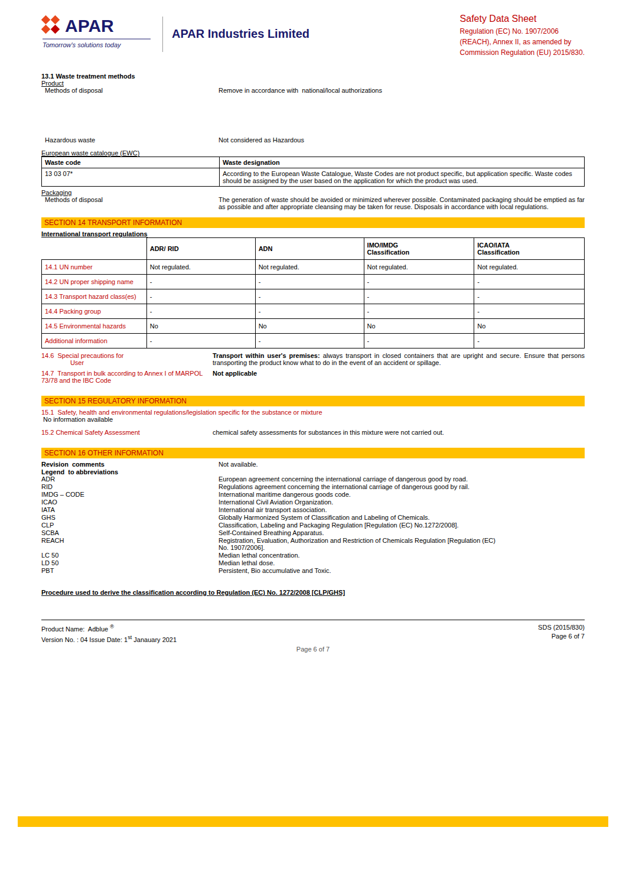APAR Tomorrow's solutions today
APAR Industries Limited
Safety Data Sheet
Regulation (EC) No. 1907/2006
(REACH), Annex II, as amended by
Commission Regulation (EU) 2015/830.
13.1 Waste treatment methods
Product
Methods of disposal
Remove in accordance with national/local authorizations
Hazardous waste
Not considered as Hazardous
European waste catalogue (EWC)
| Waste code | Waste designation |
| --- | --- |
| 13 03 07* | According to the European Waste Catalogue, Waste Codes are not product specific, but application specific. Waste codes should be assigned by the user based on the application for which the product was used. |
Packaging
Methods of disposal
The generation of waste should be avoided or minimized wherever possible. Contaminated packaging should be emptied as far as possible and after appropriate cleansing may be taken for reuse. Disposals in accordance with local regulations.
SECTION 14 TRANSPORT INFORMATION
International transport regulations
| | ADR/ RID | ADN | IMO/IMDG Classification | ICAO/IATA Classification |
| 14.1 UN number | Not regulated. | Not regulated. | Not regulated. | Not regulated. |
| 14.2 UN proper shipping name | - | - | - | - |
| 14.3 Transport hazard class(es) | - | - | - | - |
| 14.4 Packing group | - | - | - | - |
| 14.5 Environmental hazards | No | No | No | No |
| Additional information | - | - | - | - |
14.6 Special precautions for
User
Transport within user's premises: always transport in closed containers that are upright and secure. Ensure that persons transporting the product know what to do in the event of an accident or spillage.
14.7 Transport in bulk according to Annex I of MARPOL 73/78 and the IBC Code
Not applicable
SECTION 15 REGULATORY INFORMATION
15.1 Safety, health and environmental regulations/legislation specific for the substance or mixture
No information available
15.2 Chemical Safety Assessment
chemical safety assessments for substances in this mixture were not carried out.
SECTION 16 OTHER INFORMATION
Revision comments
Not available.
Legend to abbreviations
ADR
European agreement concerning the international carriage of dangerous good by road.
RID
Regulations agreement concerning the international carriage of dangerous good by rail.
IMDG – CODE
International maritime dangerous goods code.
ICAO
International Civil Aviation Organization.
IATA
International air transport association.
GHS
Globally Harmonized System of Classification and Labeling of Chemicals.
CLP
Classification, Labeling and Packaging Regulation [Regulation (EC) No.1272/2008].
SCBA
Self-Contained Breathing Apparatus.
REACH
Registration, Evaluation, Authorization and Restriction of Chemicals Regulation [Regulation (EC)
No. 1907/2006].
LC 50
Median lethal concentration.
LD 50
Median lethal dose.
PBT
Persistent, Bio accumulative and Toxic.
Procedure used to derive the classification according to Regulation (EC) No. 1272/2008 [CLP/GHS]
Product Name: Adblue ®
Version No. : 04 Issue Date: 1st Janauary 2021
SDS (2015/830)
Page 6 of 7
Page 6 of 7